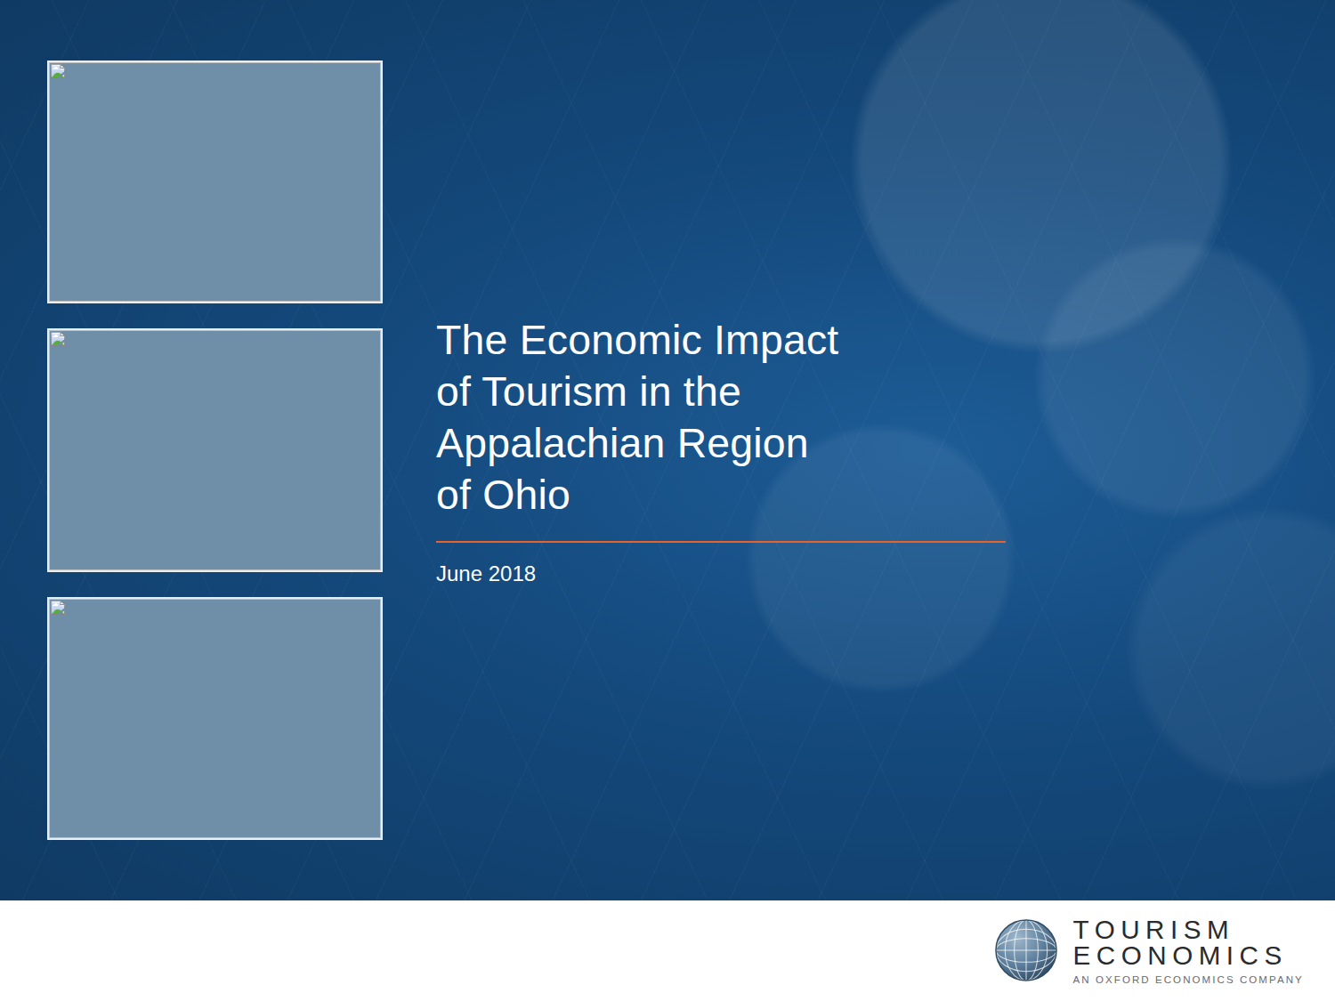The Economic Impact of Tourism in the Appalachian Region of Ohio
June 2018
TOURISM ECONOMICS AN OXFORD ECONOMICS COMPANY